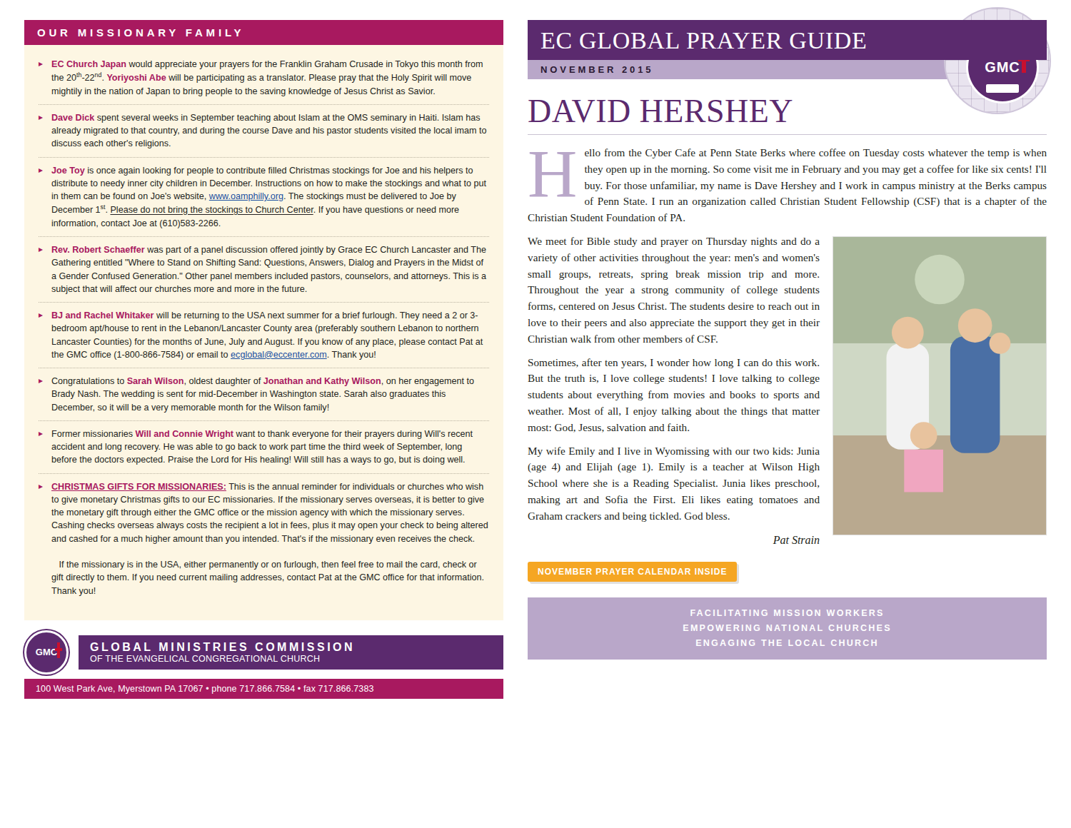Our Missionary Family
EC Church Japan would appreciate your prayers for the Franklin Graham Crusade in Tokyo this month from the 20th-22nd. Yoriyoshi Abe will be participating as a translator. Please pray that the Holy Spirit will move mightily in the nation of Japan to bring people to the saving knowledge of Jesus Christ as Savior.
Dave Dick spent several weeks in September teaching about Islam at the OMS seminary in Haiti. Islam has already migrated to that country, and during the course Dave and his pastor students visited the local imam to discuss each other's religions.
Joe Toy is once again looking for people to contribute filled Christmas stockings for Joe and his helpers to distribute to needy inner city children in December. Instructions on how to make the stockings and what to put in them can be found on Joe's website, www.oamphilly.org. The stockings must be delivered to Joe by December 1st. Please do not bring the stockings to Church Center. If you have questions or need more information, contact Joe at (610)583-2266.
Rev. Robert Schaeffer was part of a panel discussion offered jointly by Grace EC Church Lancaster and The Gathering entitled "Where to Stand on Shifting Sand: Questions, Answers, Dialog and Prayers in the Midst of a Gender Confused Generation." Other panel members included pastors, counselors, and attorneys. This is a subject that will affect our churches more and more in the future.
BJ and Rachel Whitaker will be returning to the USA next summer for a brief furlough. They need a 2 or 3-bedroom apt/house to rent in the Lebanon/Lancaster County area (preferably southern Lebanon to northern Lancaster Counties) for the months of June, July and August. If you know of any place, please contact Pat at the GMC office (1-800-866-7584) or email to ecglobal@eccenter.com. Thank you!
Congratulations to Sarah Wilson, oldest daughter of Jonathan and Kathy Wilson, on her engagement to Brady Nash. The wedding is sent for mid-December in Washington state. Sarah also graduates this December, so it will be a very memorable month for the Wilson family!
Former missionaries Will and Connie Wright want to thank everyone for their prayers during Will's recent accident and long recovery. He was able to go back to work part time the third week of September, long before the doctors expected. Praise the Lord for His healing! Will still has a ways to go, but is doing well.
CHRISTMAS GIFTS FOR MISSIONARIES: This is the annual reminder for individuals or churches who wish to give monetary Christmas gifts to our EC missionaries. If the missionary serves overseas, it is better to give the monetary gift through either the GMC office or the mission agency with which the missionary serves. Cashing checks overseas always costs the recipient a lot in fees, plus it may open your check to being altered and cashed for a much higher amount than you intended. That's if the missionary even receives the check.
If the missionary is in the USA, either permanently or on furlough, then feel free to mail the card, check or gift directly to them. If you need current mailing addresses, contact Pat at the GMC office for that information. Thank you!
GMC
GLOBAL MINISTRIES COMMISSION
OF THE EVANGELICAL CONGREGATIONAL CHURCH
100 West Park Ave, Myerstown PA 17067 • phone 717.866.7584 • fax 717.866.7383
GMC
EC GLOBAL PRAYER GUIDE
NOVEMBER 2015
DAVID HERSHEY
Hello from the Cyber Cafe at Penn State Berks where coffee on Tuesday costs whatever the temp is when they open up in the morning. So come visit me in February and you may get a coffee for like six cents! I'll buy. For those unfamiliar, my name is Dave Hershey and I work in campus ministry at the Berks campus of Penn State. I run an organization called Christian Student Fellowship (CSF) that is a chapter of the Christian Student Foundation of PA.
We meet for Bible study and prayer on Thursday nights and do a variety of other activities throughout the year: men's and women's small groups, retreats, spring break mission trip and more. Throughout the year a strong community of college students forms, centered on Jesus Christ. The students desire to reach out in love to their peers and also appreciate the support they get in their Christian walk from other members of CSF.
Sometimes, after ten years, I wonder how long I can do this work. But the truth is, I love college students! I love talking to college students about everything from movies and books to sports and weather. Most of all, I enjoy talking about the things that matter most: God, Jesus, salvation and faith.
My wife Emily and I live in Wyomissing with our two kids: Junia (age 4) and Elijah (age 1). Emily is a teacher at Wilson High School where she is a Reading Specialist. Junia likes preschool, making art and Sofia the First. Eli likes eating tomatoes and Graham crackers and being tickled. God bless.
Pat Strain
NOVEMBER PRAYER CALENDAR INSIDE
FACILITATING MISSION WORKERS
EMPOWERING NATIONAL CHURCHES
ENGAGING THE LOCAL CHURCH